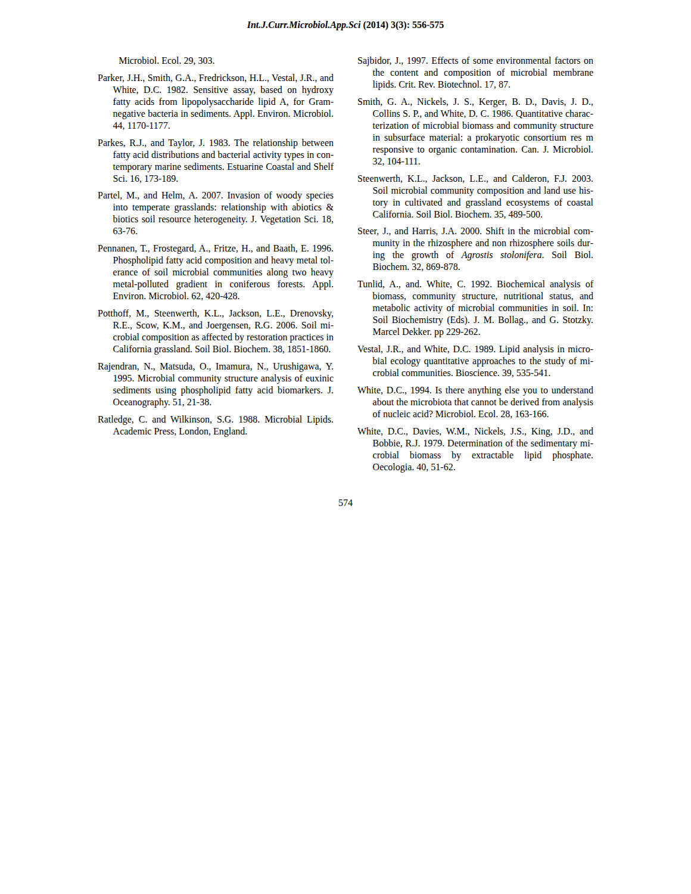Int.J.Curr.Microbiol.App.Sci (2014) 3(3): 556-575
Microbiol. Ecol. 29, 303.
Parker, J.H., Smith, G.A., Fredrickson, H.L., Vestal, J.R., and White, D.C. 1982. Sensitive assay, based on hydroxy fatty acids from lipopolysaccharide lipid A, for Gram-negative bacteria in sediments. Appl. Environ. Microbiol. 44, 1170-1177.
Parkes, R.J., and Taylor, J. 1983. The relationship between fatty acid distributions and bacterial activity types in contemporary marine sediments. Estuarine Coastal and Shelf Sci. 16, 173-189.
Partel, M., and Helm, A. 2007. Invasion of woody species into temperate grasslands: relationship with abiotics & biotics soil resource heterogeneity. J. Vegetation Sci. 18, 63-76.
Pennanen, T., Frostegard, A., Fritze, H., and Baath, E. 1996. Phospholipid fatty acid composition and heavy metal tolerance of soil microbial communities along two heavy metal-polluted gradient in coniferous forests. Appl. Environ. Microbiol. 62, 420-428.
Potthoff, M., Steenwerth, K.L., Jackson, L.E., Drenovsky, R.E., Scow, K.M., and Joergensen, R.G. 2006. Soil microbial composition as affected by restoration practices in California grassland. Soil Biol. Biochem. 38, 1851-1860.
Rajendran, N., Matsuda, O., Imamura, N., Urushigawa, Y. 1995. Microbial community structure analysis of euxinic sediments using phospholipid fatty acid biomarkers. J. Oceanography. 51, 21-38.
Ratledge, C. and Wilkinson, S.G. 1988. Microbial Lipids. Academic Press, London, England.
Sajbidor, J., 1997. Effects of some environmental factors on the content and composition of microbial membrane lipids. Crit. Rev. Biotechnol. 17, 87.
Smith, G. A., Nickels, J. S., Kerger, B. D., Davis, J. D., Collins S. P., and White, D. C. 1986. Quantitative characterization of microbial biomass and community structure in subsurface material: a prokaryotic consortium res m responsive to organic contamination. Can. J. Microbiol. 32, 104-111.
Steenwerth, K.L., Jackson, L.E., and Calderon, F.J. 2003. Soil microbial community composition and land use history in cultivated and grassland ecosystems of coastal California. Soil Biol. Biochem. 35, 489-500.
Steer, J., and Harris, J.A. 2000. Shift in the microbial community in the rhizosphere and non rhizosphere soils during the growth of Agrostis stolonifera. Soil Biol. Biochem. 32, 869-878.
Tunlid, A., and. White, C. 1992. Biochemical analysis of biomass, community structure, nutritional status, and metabolic activity of microbial communities in soil. In: Soil Biochemistry (Eds). J. M. Bollag., and G. Stotzky. Marcel Dekker. pp 229-262.
Vestal, J.R., and White, D.C. 1989. Lipid analysis in microbial ecology quantitative approaches to the study of microbial communities. Bioscience. 39, 535-541.
White, D.C., 1994. Is there anything else you to understand about the microbiota that cannot be derived from analysis of nucleic acid? Microbiol. Ecol. 28, 163-166.
White, D.C., Davies, W.M., Nickels, J.S., King, J.D., and Bobbie, R.J. 1979. Determination of the sedimentary microbial biomass by extractable lipid phosphate. Oecologia. 40, 51-62.
574